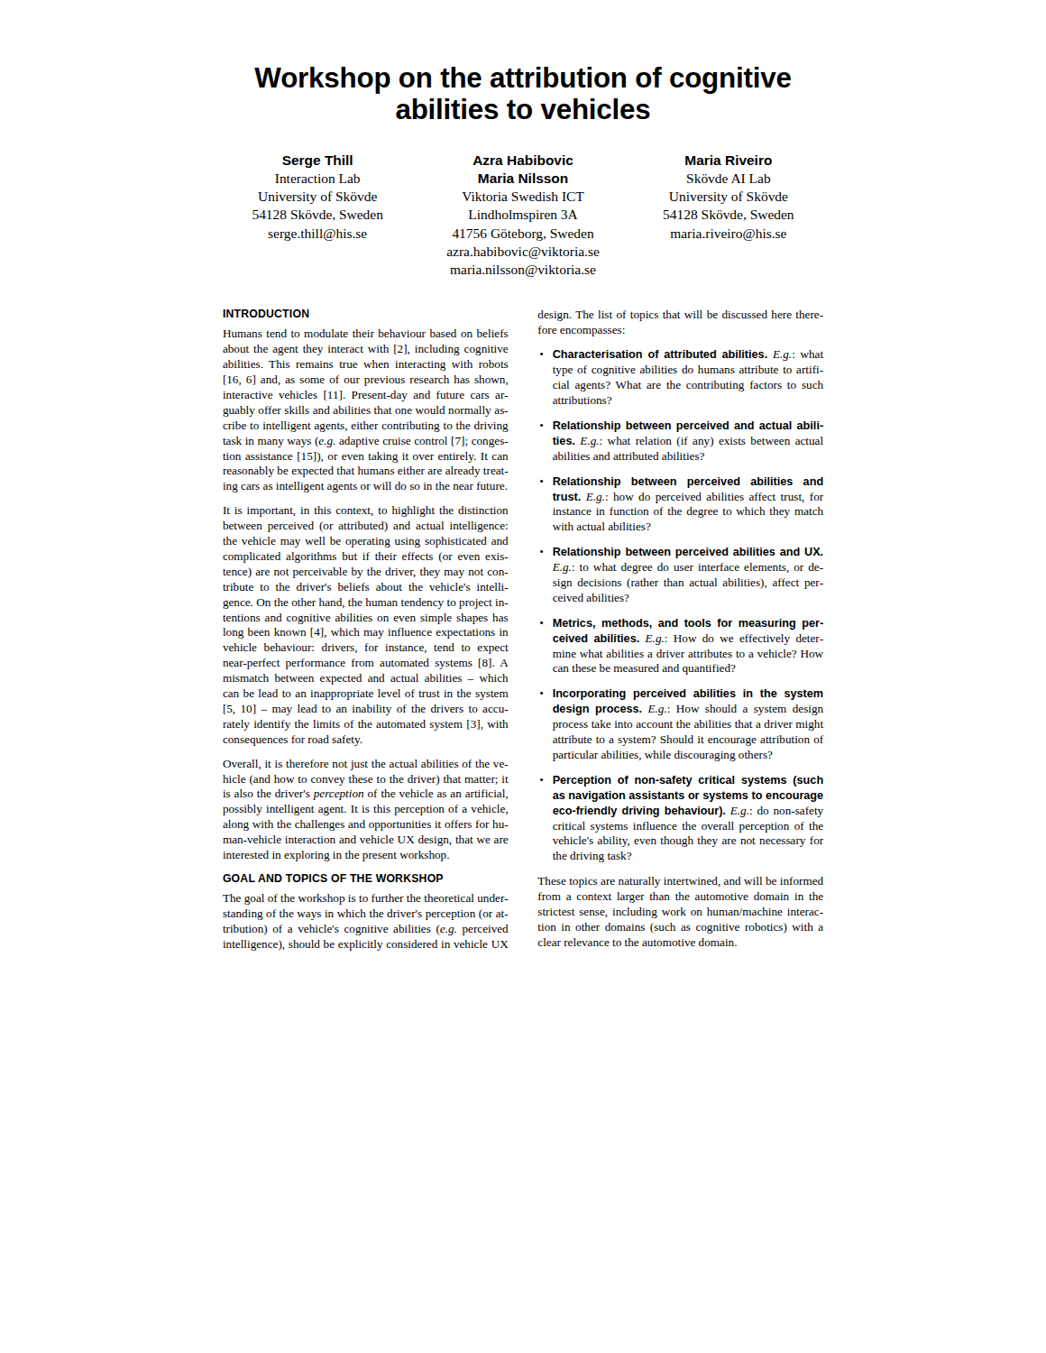Workshop on the attribution of cognitive abilities to vehicles
Serge Thill
Interaction Lab
University of Skövde
54128 Skövde, Sweden
serge.thill@his.se
Azra Habibovic
Maria Nilsson
Viktoria Swedish ICT
Lindholmspiren 3A
41756 Göteborg, Sweden
azra.habibovic@viktoria.se
maria.nilsson@viktoria.se
Maria Riveiro
Skövde AI Lab
University of Skövde
54128 Skövde, Sweden
maria.riveiro@his.se
INTRODUCTION
Humans tend to modulate their behaviour based on beliefs about the agent they interact with [2], including cognitive abilities. This remains true when interacting with robots [16, 6] and, as some of our previous research has shown, interactive vehicles [11]. Present-day and future cars arguably offer skills and abilities that one would normally ascribe to intelligent agents, either contributing to the driving task in many ways (e.g. adaptive cruise control [7]; congestion assistance [15]), or even taking it over entirely. It can reasonably be expected that humans either are already treating cars as intelligent agents or will do so in the near future.
It is important, in this context, to highlight the distinction between perceived (or attributed) and actual intelligence: the vehicle may well be operating using sophisticated and complicated algorithms but if their effects (or even existence) are not perceivable by the driver, they may not contribute to the driver's beliefs about the vehicle's intelligence. On the other hand, the human tendency to project intentions and cognitive abilities on even simple shapes has long been known [4], which may influence expectations in vehicle behaviour: drivers, for instance, tend to expect near-perfect performance from automated systems [8]. A mismatch between expected and actual abilities – which can be lead to an inappropriate level of trust in the system [5, 10] – may lead to an inability of the drivers to accurately identify the limits of the automated system [3], with consequences for road safety.
Overall, it is therefore not just the actual abilities of the vehicle (and how to convey these to the driver) that matter; it is also the driver's perception of the vehicle as an artificial, possibly intelligent agent. It is this perception of a vehicle, along with the challenges and opportunities it offers for human-vehicle interaction and vehicle UX design, that we are interested in exploring in the present workshop.
GOAL AND TOPICS OF THE WORKSHOP
The goal of the workshop is to further the theoretical understanding of the ways in which the driver's perception (or attribution) of a vehicle's cognitive abilities (e.g. perceived intelligence), should be explicitly considered in vehicle UX design. The list of topics that will be discussed here therefore encompasses:
Characterisation of attributed abilities. E.g.: what type of cognitive abilities do humans attribute to artificial agents? What are the contributing factors to such attributions?
Relationship between perceived and actual abilities. E.g.: what relation (if any) exists between actual abilities and attributed abilities?
Relationship between perceived abilities and trust. E.g.: how do perceived abilities affect trust, for instance in function of the degree to which they match with actual abilities?
Relationship between perceived abilities and UX. E.g.: to what degree do user interface elements, or design decisions (rather than actual abilities), affect perceived abilities?
Metrics, methods, and tools for measuring perceived abilities. E.g.: How do we effectively determine what abilities a driver attributes to a vehicle? How can these be measured and quantified?
Incorporating perceived abilities in the system design process. E.g.: How should a system design process take into account the abilities that a driver might attribute to a system? Should it encourage attribution of particular abilities, while discouraging others?
Perception of non-safety critical systems (such as navigation assistants or systems to encourage eco-friendly driving behaviour). E.g.: do non-safety critical systems influence the overall perception of the vehicle's ability, even though they are not necessary for the driving task?
These topics are naturally intertwined, and will be informed from a context larger than the automotive domain in the strictest sense, including work on human/machine interaction in other domains (such as cognitive robotics) with a clear relevance to the automotive domain.